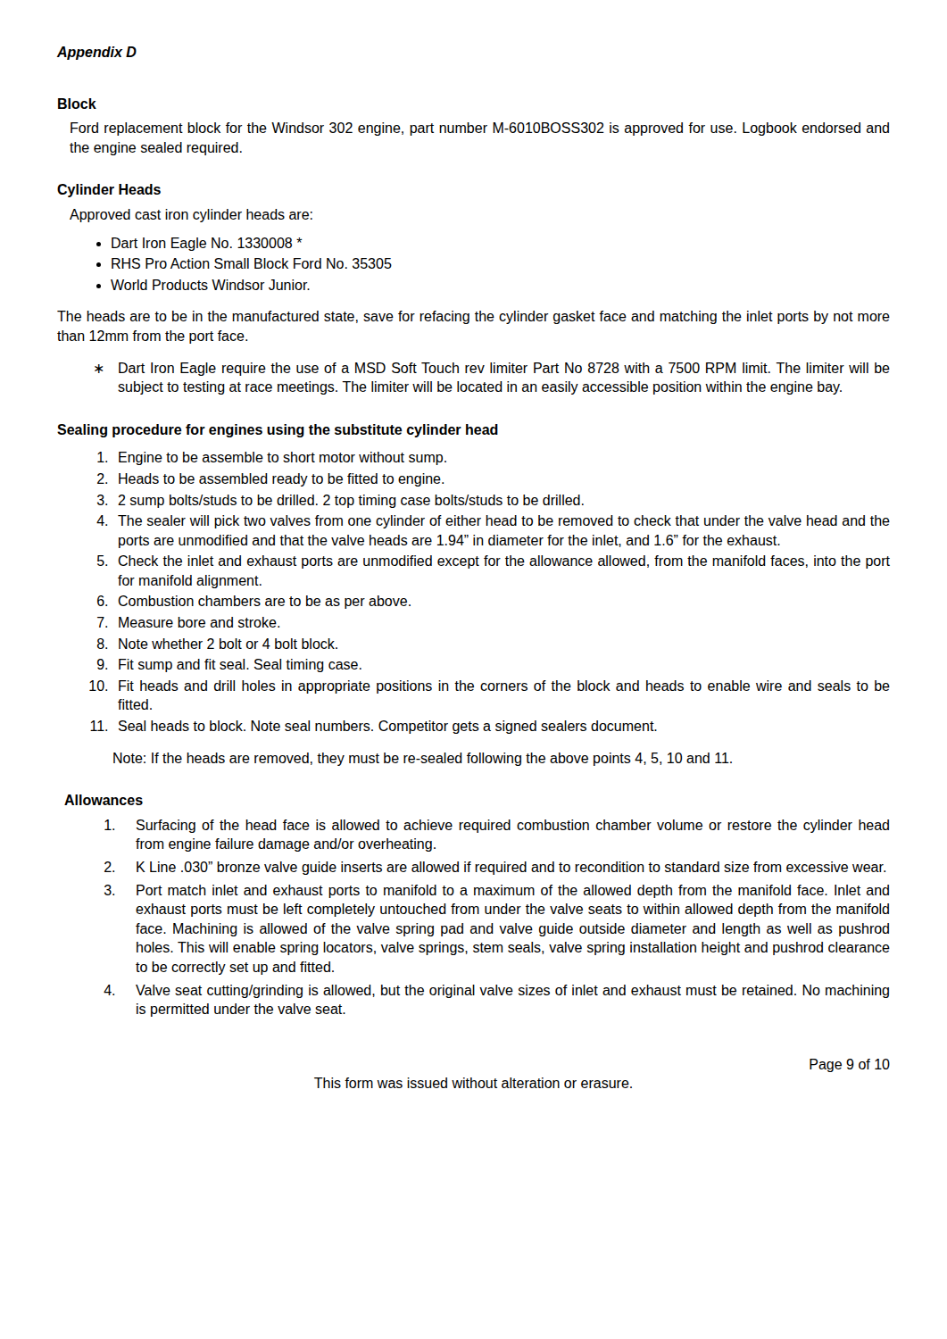Appendix D
Block
Ford replacement block for the Windsor 302 engine, part number M-6010BOSS302 is approved for use. Logbook endorsed and the engine sealed required.
Cylinder Heads
Approved cast iron cylinder heads are:
Dart Iron Eagle No. 1330008 *
RHS Pro Action Small Block Ford No. 35305
World Products Windsor Junior.
The heads are to be in the manufactured state, save for refacing the cylinder gasket face and matching the inlet ports by not more than 12mm from the port face.
∗ Dart Iron Eagle require the use of a MSD Soft Touch rev limiter Part No 8728 with a 7500 RPM limit. The limiter will be subject to testing at race meetings. The limiter will be located in an easily accessible position within the engine bay.
Sealing procedure for engines using the substitute cylinder head
Engine to be assemble to short motor without sump.
Heads to be assembled ready to be fitted to engine.
2 sump bolts/studs to be drilled. 2 top timing case bolts/studs to be drilled.
The sealer will pick two valves from one cylinder of either head to be removed to check that under the valve head and the ports are unmodified and that the valve heads are 1.94” in diameter for the inlet, and 1.6” for the exhaust.
Check the inlet and exhaust ports are unmodified except for the allowance allowed, from the manifold faces, into the port for manifold alignment.
Combustion chambers are to be as per above.
Measure bore and stroke.
Note whether 2 bolt or 4 bolt block.
Fit sump and fit seal. Seal timing case.
Fit heads and drill holes in appropriate positions in the corners of the block and heads to enable wire and seals to be fitted.
Seal heads to block. Note seal numbers. Competitor gets a signed sealers document.
Note: If the heads are removed, they must be re-sealed following the above points 4, 5, 10 and 11.
Allowances
Surfacing of the head face is allowed to achieve required combustion chamber volume or restore the cylinder head from engine failure damage and/or overheating.
K Line .030” bronze valve guide inserts are allowed if required and to recondition to standard size from excessive wear.
Port match inlet and exhaust ports to manifold to a maximum of the allowed depth from the manifold face. Inlet and exhaust ports must be left completely untouched from under the valve seats to within allowed depth from the manifold face. Machining is allowed of the valve spring pad and valve guide outside diameter and length as well as pushrod holes. This will enable spring locators, valve springs, stem seals, valve spring installation height and pushrod clearance to be correctly set up and fitted.
Valve seat cutting/grinding is allowed, but the original valve sizes of inlet and exhaust must be retained. No machining is permitted under the valve seat.
Page 9 of 10
This form was issued without alteration or erasure.